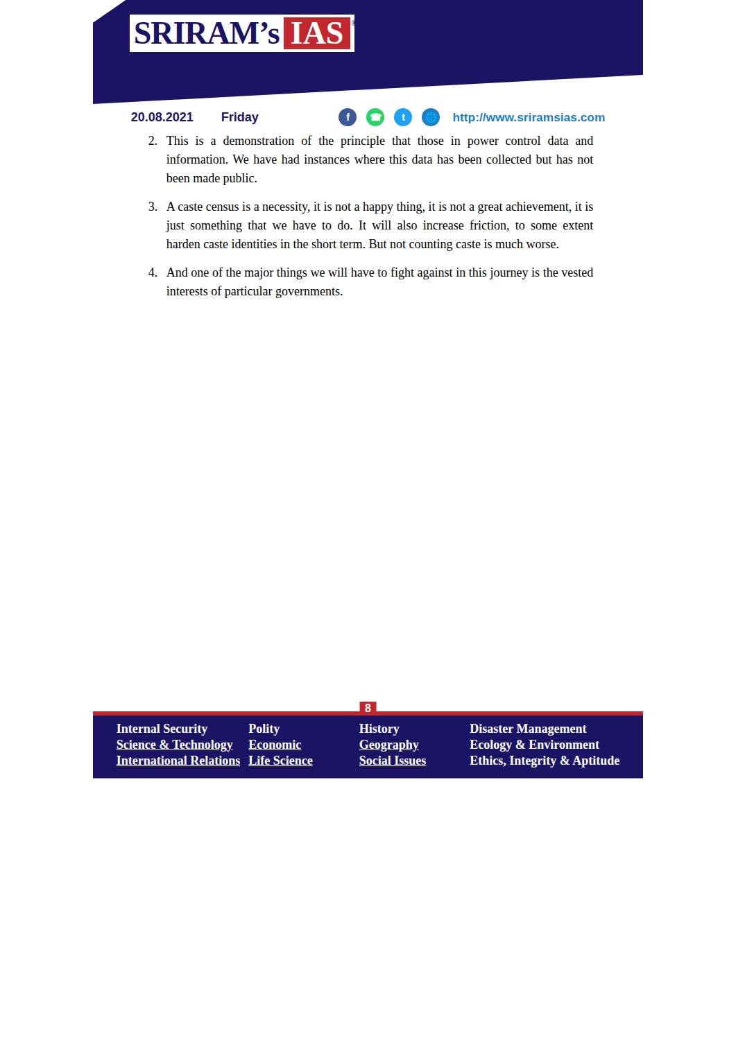SRIRAM’s IAS®
20.08.2021 Friday f ☎ t 🌐 http://www.sriramsias.com
This is a demonstration of the principle that those in power control data and information. We have had instances where this data has been collected but has not been made public.
A caste census is a necessity, it is not a happy thing, it is not a great achievement, it is just something that we have to do. It will also increase friction, to some extent harden caste identities in the short term. But not counting caste is much worse.
And one of the major things we will have to fight against in this journey is the vested interests of particular governments.
8
| Internal Security | Polity | History | Disaster Management |
| Science & Technology | Economic | Geography | Ecology & Environment |
| International Relations | Life Science | Social Issues | Ethics, Integrity & Aptitude |